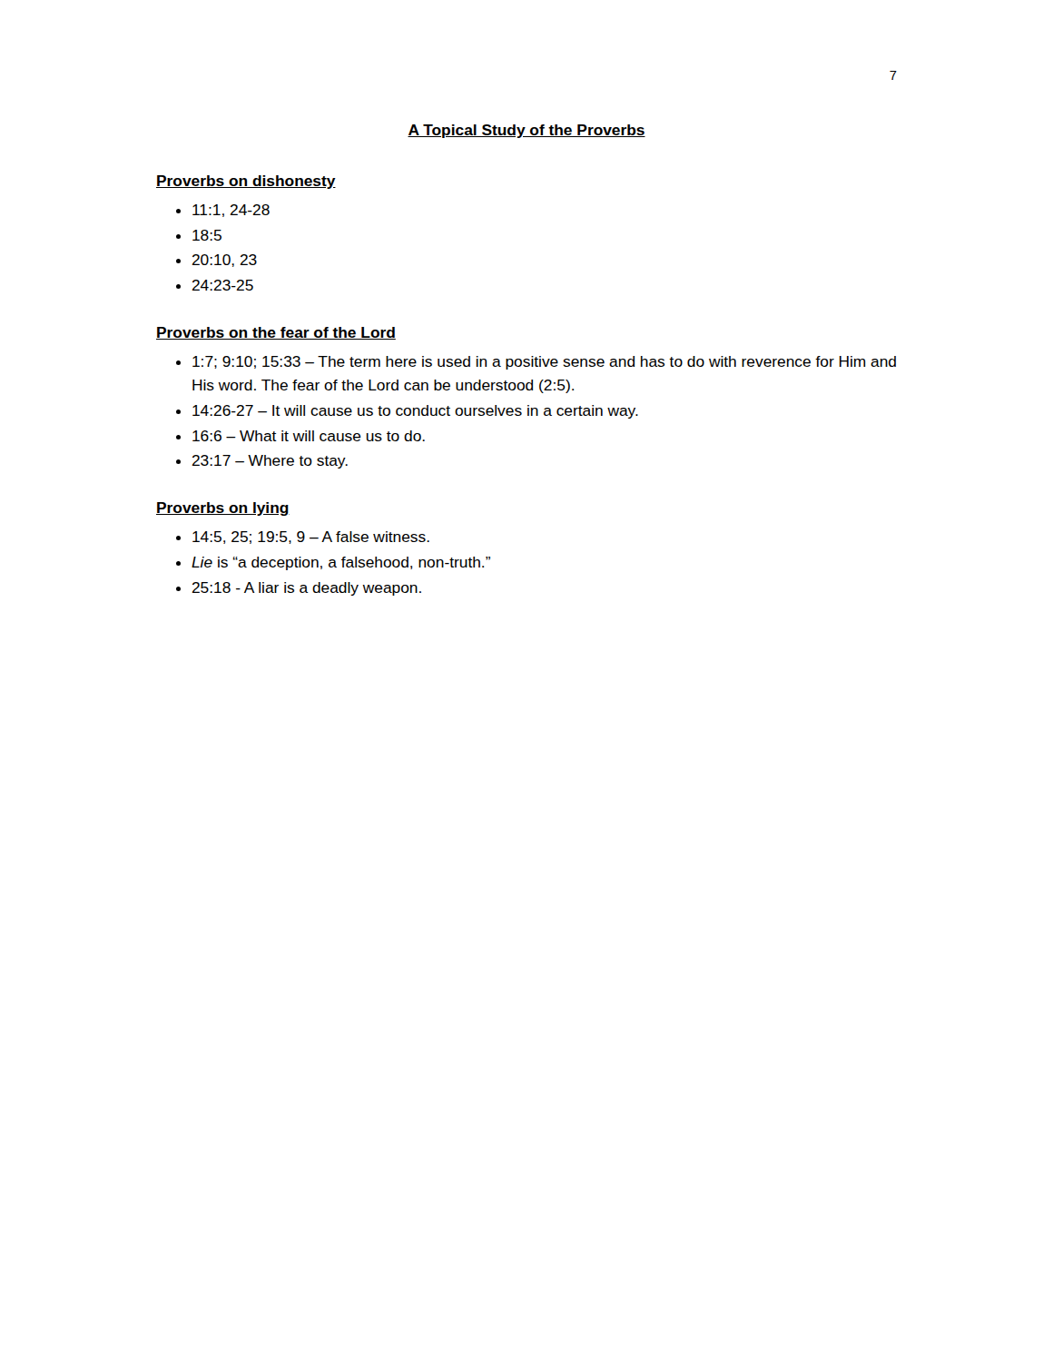7
A Topical Study of the Proverbs
Proverbs on dishonesty
11:1, 24-28
18:5
20:10, 23
24:23-25
Proverbs on the fear of the Lord
1:7; 9:10; 15:33 – The term here is used in a positive sense and has to do with reverence for Him and His word. The fear of the Lord can be understood (2:5).
14:26-27 – It will cause us to conduct ourselves in a certain way.
16:6 – What it will cause us to do.
23:17 – Where to stay.
Proverbs on lying
14:5, 25; 19:5, 9 – A false witness.
Lie is “a deception, a falsehood, non-truth.”
25:18 - A liar is a deadly weapon.